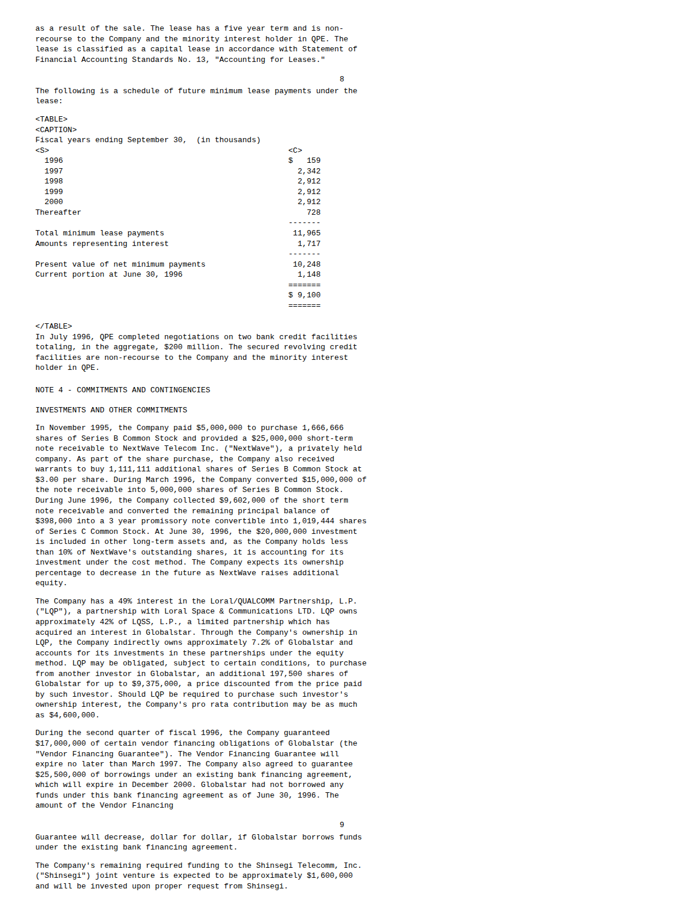as a result of the sale. The lease has a five year term and is non-recourse to the Company and the minority interest holder in QPE. The lease is classified as a capital lease in accordance with Statement of Financial Accounting Standards No. 13, "Accounting for Leases."
8
The following is a schedule of future minimum lease payments under the lease:
<TABLE>
<CAPTION>
Fiscal years ending September 30,  (in thousands)
<S>                                                    <C>
  1996                                                 $   159
  1997                                                   2,342
  1998                                                   2,912
  1999                                                   2,912
  2000                                                   2,912
Thereafter                                                 728
                                                       -------
Total minimum lease payments                            11,965
Amounts representing interest                            1,717
                                                       -------
Present value of net minimum payments                   10,248
Current portion at June 30, 1996                         1,148
                                                       =======
                                                       $ 9,100
                                                       =======

</TABLE>
In July 1996, QPE completed negotiations on two bank credit facilities totaling, in the aggregate, $200 million. The secured revolving credit facilities are non-recourse to the Company and the minority interest holder in QPE.
NOTE 4 - COMMITMENTS AND CONTINGENCIES
INVESTMENTS AND OTHER COMMITMENTS
In November 1995, the Company paid $5,000,000 to purchase 1,666,666 shares of Series B Common Stock and provided a $25,000,000 short-term note receivable to NextWave Telecom Inc. ("NextWave"), a privately held company. As part of the share purchase, the Company also received warrants to buy 1,111,111 additional shares of Series B Common Stock at $3.00 per share. During March 1996, the Company converted $15,000,000 of the note receivable into 5,000,000 shares of Series B Common Stock. During June 1996, the Company collected $9,602,000 of the short term note receivable and converted the remaining principal balance of $398,000 into a 3 year promissory note convertible into 1,019,444 shares of Series C Common Stock. At June 30, 1996, the $20,000,000 investment is included in other long-term assets and, as the Company holds less than 10% of NextWave's outstanding shares, it is accounting for its investment under the cost method. The Company expects its ownership percentage to decrease in the future as NextWave raises additional equity.
The Company has a 49% interest in the Loral/QUALCOMM Partnership, L.P. ("LQP"), a partnership with Loral Space & Communications LTD. LQP owns approximately 42% of LQSS, L.P., a limited partnership which has acquired an interest in Globalstar. Through the Company's ownership in LQP, the Company indirectly owns approximately 7.2% of Globalstar and accounts for its investments in these partnerships under the equity method. LQP may be obligated, subject to certain conditions, to purchase from another investor in Globalstar, an additional 197,500 shares of Globalstar for up to $9,375,000, a price discounted from the price paid by such investor. Should LQP be required to purchase such investor's ownership interest, the Company's pro rata contribution may be as much as $4,600,000.
During the second quarter of fiscal 1996, the Company guaranteed $17,000,000 of certain vendor financing obligations of Globalstar (the "Vendor Financing Guarantee"). The Vendor Financing Guarantee will expire no later than March 1997. The Company also agreed to guarantee $25,500,000 of borrowings under an existing bank financing agreement, which will expire in December 2000. Globalstar had not borrowed any funds under this bank financing agreement as of June 30, 1996. The amount of the Vendor Financing
9
Guarantee will decrease, dollar for dollar, if Globalstar borrows funds under the existing bank financing agreement.
The Company's remaining required funding to the Shinsegi Telecomm, Inc. ("Shinsegi") joint venture is expected to be approximately $1,600,000 and will be invested upon proper request from Shinsegi.